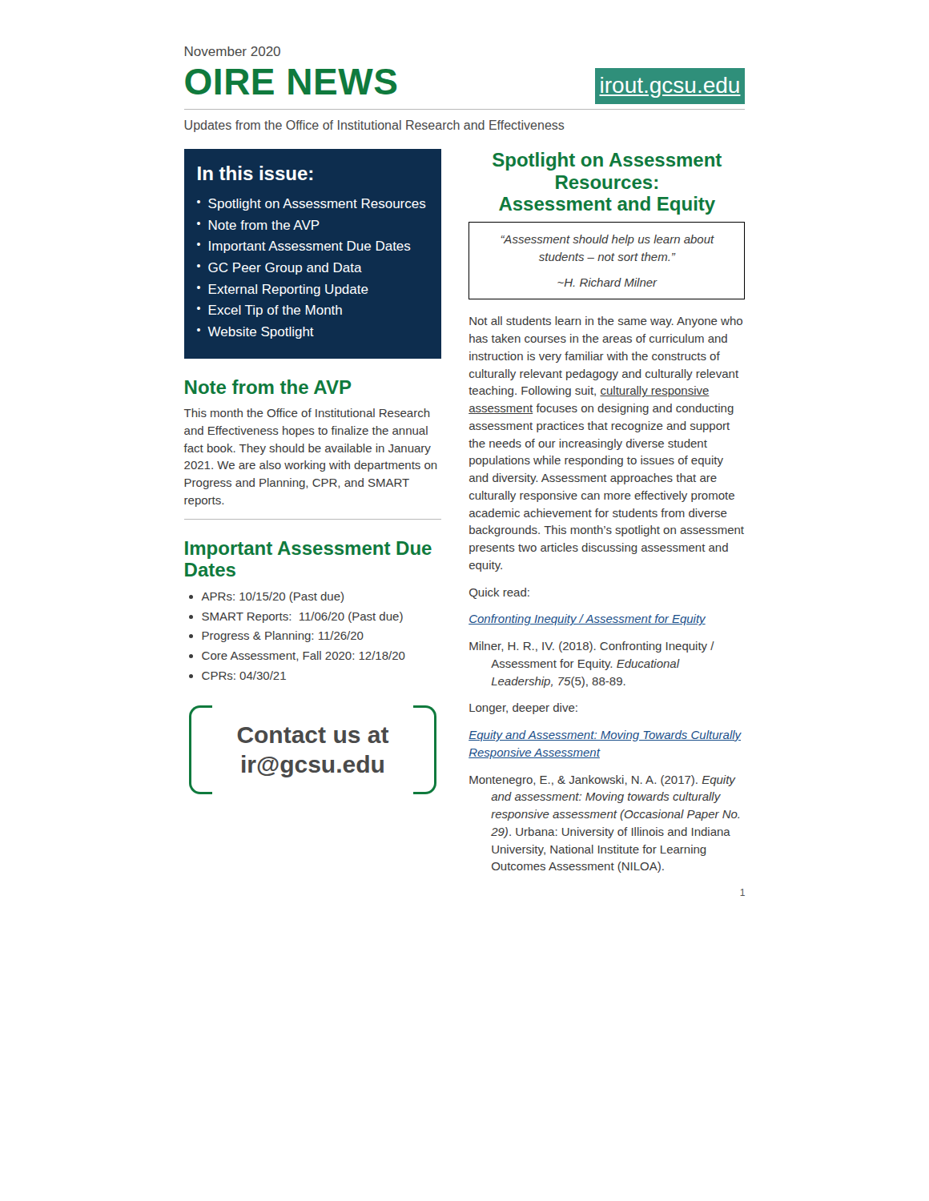November 2020
OIRE NEWS
irout.gcsu.edu
Updates from the Office of Institutional Research and Effectiveness
In this issue:
Spotlight on Assessment Resources
Note from the AVP
Important Assessment Due Dates
GC Peer Group and Data
External Reporting Update
Excel Tip of the Month
Website Spotlight
Note from the AVP
This month the Office of Institutional Research and Effectiveness hopes to finalize the annual fact book. They should be available in January 2021. We are also working with departments on Progress and Planning, CPR, and SMART reports.
Important Assessment Due Dates
APRs: 10/15/20 (Past due)
SMART Reports: 11/06/20 (Past due)
Progress & Planning: 11/26/20
Core Assessment, Fall 2020: 12/18/20
CPRs: 04/30/21
Contact us at
ir@gcsu.edu
Spotlight on Assessment Resources:
Assessment and Equity
“Assessment should help us learn about students – not sort them.” ~H. Richard Milner
Not all students learn in the same way. Anyone who has taken courses in the areas of curriculum and instruction is very familiar with the constructs of culturally relevant pedagogy and culturally relevant teaching. Following suit, culturally responsive assessment focuses on designing and conducting assessment practices that recognize and support the needs of our increasingly diverse student populations while responding to issues of equity and diversity. Assessment approaches that are culturally responsive can more effectively promote academic achievement for students from diverse backgrounds. This month’s spotlight on assessment presents two articles discussing assessment and equity.
Quick read:
Confronting Inequity / Assessment for Equity
Milner, H. R., IV. (2018). Confronting Inequity / Assessment for Equity. Educational Leadership, 75(5), 88-89.
Longer, deeper dive:
Equity and Assessment: Moving Towards Culturally Responsive Assessment
Montenegro, E., & Jankowski, N. A. (2017). Equity and assessment: Moving towards culturally responsive assessment (Occasional Paper No. 29). Urbana: University of Illinois and Indiana University, National Institute for Learning Outcomes Assessment (NILOA).
1